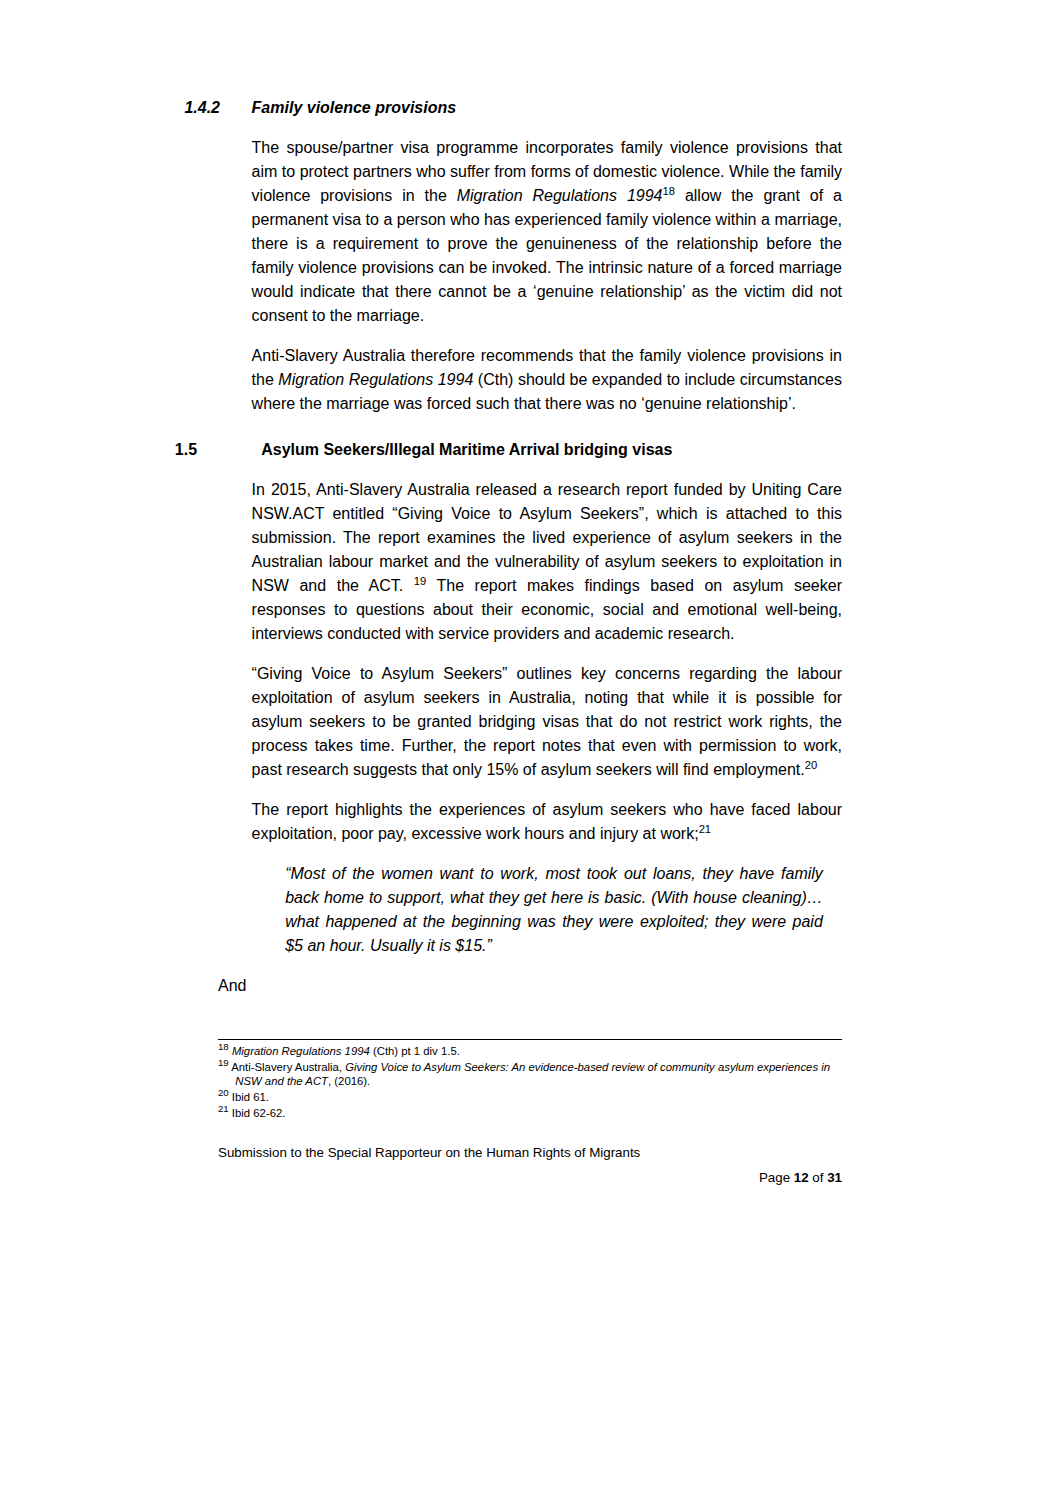1.4.2 Family violence provisions
The spouse/partner visa programme incorporates family violence provisions that aim to protect partners who suffer from forms of domestic violence. While the family violence provisions in the Migration Regulations 199418 allow the grant of a permanent visa to a person who has experienced family violence within a marriage, there is a requirement to prove the genuineness of the relationship before the family violence provisions can be invoked. The intrinsic nature of a forced marriage would indicate that there cannot be a ‘genuine relationship’ as the victim did not consent to the marriage.
Anti-Slavery Australia therefore recommends that the family violence provisions in the Migration Regulations 1994 (Cth) should be expanded to include circumstances where the marriage was forced such that there was no ‘genuine relationship’.
1.5 Asylum Seekers/Illegal Maritime Arrival bridging visas
In 2015, Anti-Slavery Australia released a research report funded by Uniting Care NSW.ACT entitled “Giving Voice to Asylum Seekers”, which is attached to this submission. The report examines the lived experience of asylum seekers in the Australian labour market and the vulnerability of asylum seekers to exploitation in NSW and the ACT. 19 The report makes findings based on asylum seeker responses to questions about their economic, social and emotional well-being, interviews conducted with service providers and academic research.
“Giving Voice to Asylum Seekers” outlines key concerns regarding the labour exploitation of asylum seekers in Australia, noting that while it is possible for asylum seekers to be granted bridging visas that do not restrict work rights, the process takes time. Further, the report notes that even with permission to work, past research suggests that only 15% of asylum seekers will find employment.20
The report highlights the experiences of asylum seekers who have faced labour exploitation, poor pay, excessive work hours and injury at work;21
“Most of the women want to work, most took out loans, they have family back home to support, what they get here is basic. (With house cleaning)… what happened at the beginning was they were exploited; they were paid $5 an hour. Usually it is $15.”
And
18 Migration Regulations 1994 (Cth) pt 1 div 1.5.
19 Anti-Slavery Australia, Giving Voice to Asylum Seekers: An evidence-based review of community asylum experiences in NSW and the ACT, (2016).
20 Ibid 61.
21 Ibid 62-62.
Submission to the Special Rapporteur on the Human Rights of Migrants
Page 12 of 31